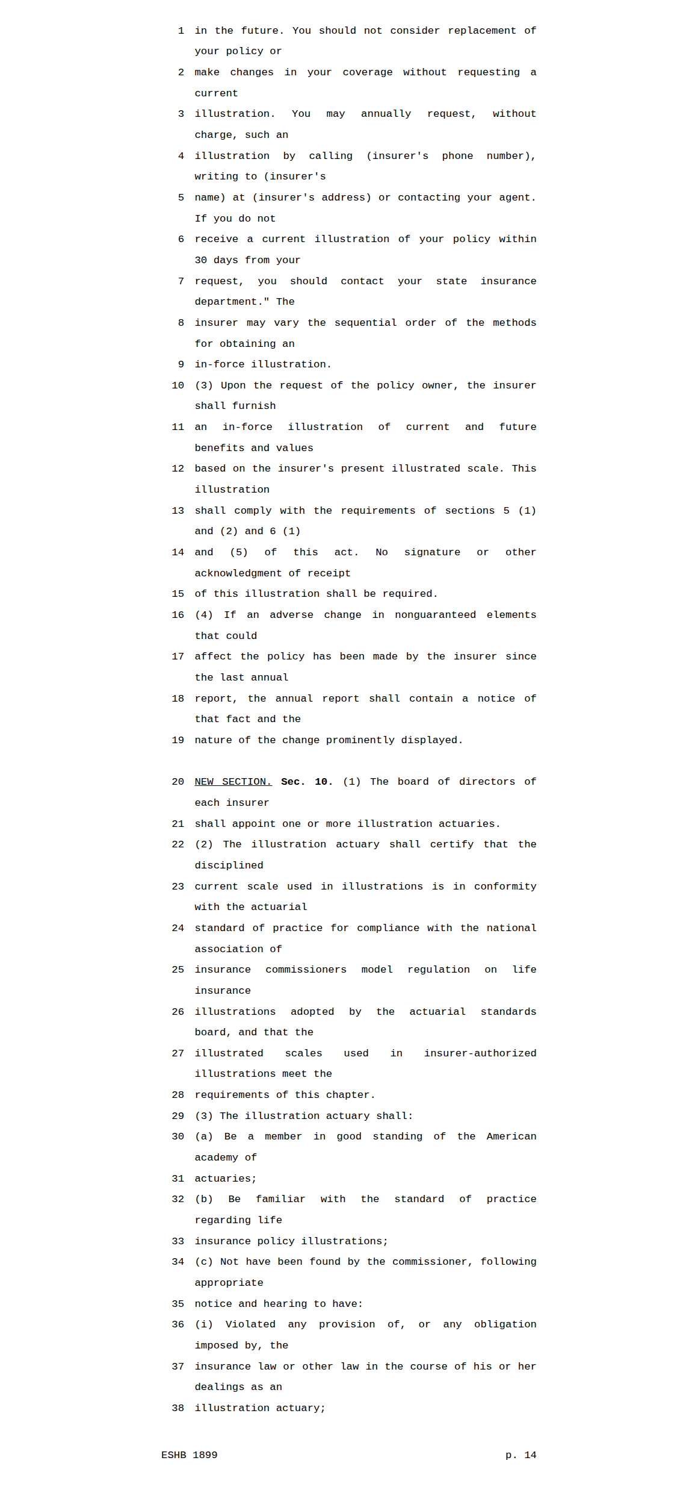in the future. You should not consider replacement of your policy or
make changes in your coverage without requesting a current
illustration. You may annually request, without charge, such an
illustration by calling (insurer's phone number), writing to (insurer's
name) at (insurer's address) or contacting your agent. If you do not
receive a current illustration of your policy within 30 days from your
request, you should contact your state insurance department." The
insurer may vary the sequential order of the methods for obtaining an
in-force illustration.
(3) Upon the request of the policy owner, the insurer shall furnish
an in-force illustration of current and future benefits and values
based on the insurer's present illustrated scale. This illustration
shall comply with the requirements of sections 5 (1) and (2) and 6 (1)
and (5) of this act. No signature or other acknowledgment of receipt
of this illustration shall be required.
(4) If an adverse change in nonguaranteed elements that could
affect the policy has been made by the insurer since the last annual
report, the annual report shall contain a notice of that fact and the
nature of the change prominently displayed.
NEW SECTION. Sec. 10. (1) The board of directors of each insurer
shall appoint one or more illustration actuaries.
(2) The illustration actuary shall certify that the disciplined
current scale used in illustrations is in conformity with the actuarial
standard of practice for compliance with the national association of
insurance commissioners model regulation on life insurance
illustrations adopted by the actuarial standards board, and that the
illustrated scales used in insurer-authorized illustrations meet the
requirements of this chapter.
(3) The illustration actuary shall:
(a) Be a member in good standing of the American academy of
actuaries;
(b) Be familiar with the standard of practice regarding life
insurance policy illustrations;
(c) Not have been found by the commissioner, following appropriate
notice and hearing to have:
(i) Violated any provision of, or any obligation imposed by, the
insurance law or other law in the course of his or her dealings as an
illustration actuary;
ESHB 1899 p. 14